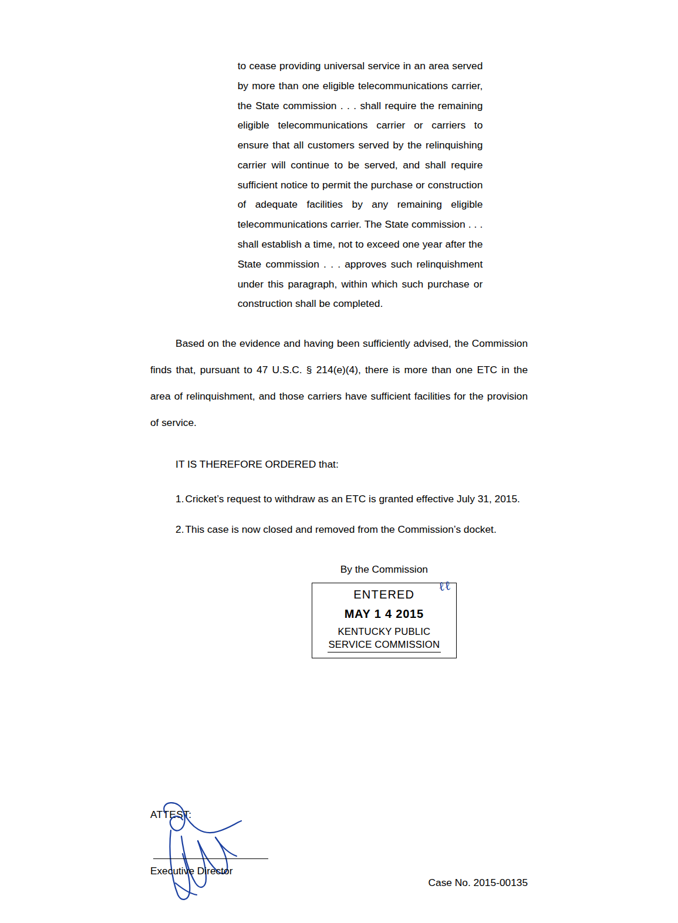to cease providing universal service in an area served by more than one eligible telecommunications carrier, the State commission . . . shall require the remaining eligible telecommunications carrier or carriers to ensure that all customers served by the relinquishing carrier will continue to be served, and shall require sufficient notice to permit the purchase or construction of adequate facilities by any remaining eligible telecommunications carrier. The State commission . . . shall establish a time, not to exceed one year after the State commission . . . approves such relinquishment under this paragraph, within which such purchase or construction shall be completed.
Based on the evidence and having been sufficiently advised, the Commission finds that, pursuant to 47 U.S.C. § 214(e)(4), there is more than one ETC in the area of relinquishment, and those carriers have sufficient facilities for the provision of service.
IT IS THEREFORE ORDERED that:
1. Cricket’s request to withdraw as an ETC is granted effective July 31, 2015.
2. This case is now closed and removed from the Commission’s docket.
By the Commission
ℓℓ
ENTERED
MAY 1 4 2015
KENTUCKY PUBLIC
SERVICE COMMISSION
ATTEST:
Executive Director
Case No. 2015-00135